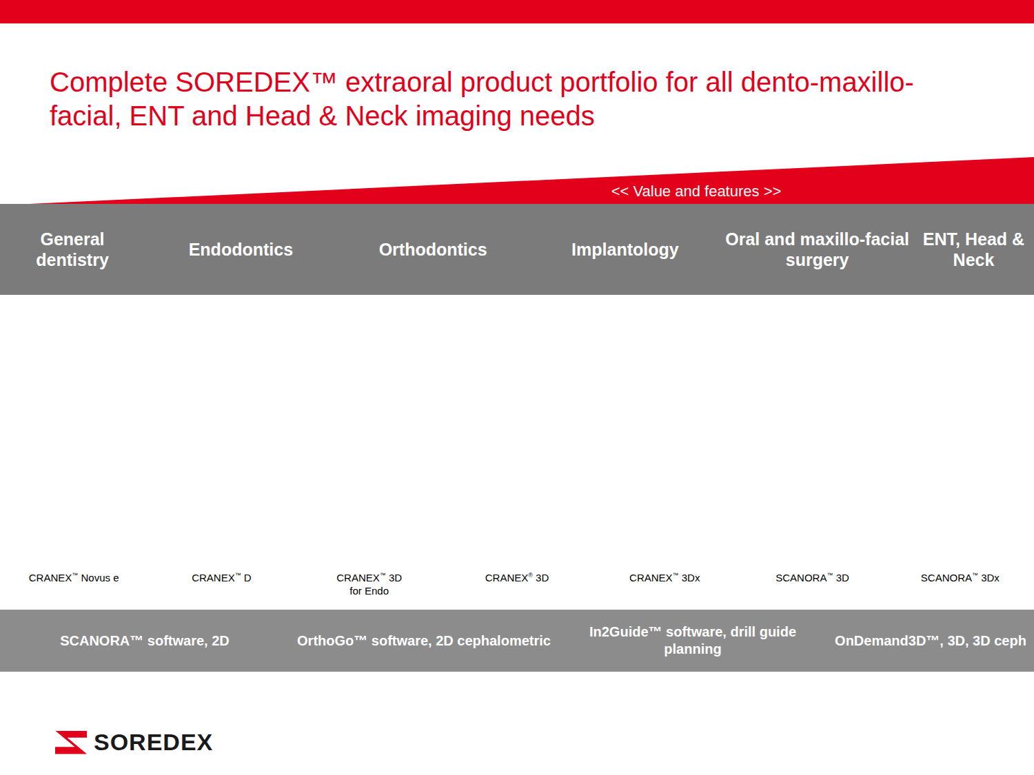Complete SOREDEX™ extraoral product portfolio for all dento-maxillo-facial, ENT and Head & Neck imaging needs
<< Value and features >>
General dentistry
Endodontics
Orthodontics
Implantology
Oral and maxillo-facial surgery
ENT, Head & Neck
CRANEX™ Novus e
CRANEX™ D
CRANEX™ 3D
for Endo
CRANEX® 3D
CRANEX™ 3Dx
SCANORA™ 3D
SCANORA™ 3Dx
SCANORA™ software, 2D
OrthoGo™ software, 2D cephalometric
In2Guide™ software, drill guide planning
OnDemand3D™, 3D, 3D ceph
SOREDEX